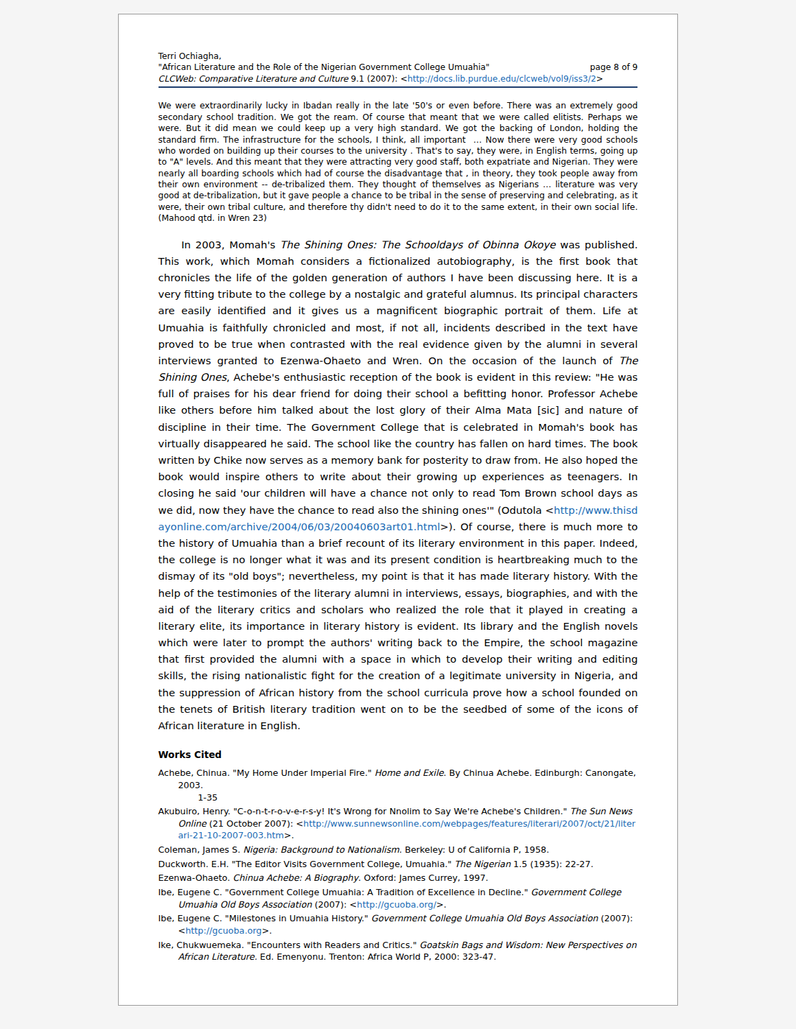Terri Ochiagha,
"African Literature and the Role of the Nigerian Government College Umuahia" page 8 of 9
CLCWeb: Comparative Literature and Culture 9.1 (2007): <http://docs.lib.purdue.edu/clcweb/vol9/iss3/2>
We were extraordinarily lucky in Ibadan really in the late '50's or even before. There was an extremely good secondary school tradition. We got the ream. Of course that meant that we were called elitists. Perhaps we were. But it did mean we could keep up a very high standard. We got the backing of London, holding the standard firm. The infrastructure for the schools, I think, all important … Now there were very good schools who worded on building up their courses to the university . That's to say, they were, in English terms, going up to "A" levels. And this meant that they were attracting very good staff, both expatriate and Nigerian. They were nearly all boarding schools which had of course the disadvantage that , in theory, they took people away from their own environment -- de-tribalized them. They thought of themselves as Nigerians … literature was very good at de-tribalization, but it gave people a chance to be tribal in the sense of preserving and celebrating, as it were, their own tribal culture, and therefore thy didn't need to do it to the same extent, in their own social life. (Mahood qtd. in Wren 23)
In 2003, Momah's The Shining Ones: The Schooldays of Obinna Okoye was published. This work, which Momah considers a fictionalized autobiography, is the first book that chronicles the life of the golden generation of authors I have been discussing here. It is a very fitting tribute to the college by a nostalgic and grateful alumnus. Its principal characters are easily identified and it gives us a magnificent biographic portrait of them. Life at Umuahia is faithfully chronicled and most, if not all, incidents described in the text have proved to be true when contrasted with the real evidence given by the alumni in several interviews granted to Ezenwa-Ohaeto and Wren. On the occasion of the launch of The Shining Ones, Achebe's enthusiastic reception of the book is evident in this review: "He was full of praises for his dear friend for doing their school a befitting honor. Professor Achebe like others before him talked about the lost glory of their Alma Mata [sic] and nature of discipline in their time. The Government College that is celebrated in Momah's book has virtually disappeared he said. The school like the country has fallen on hard times. The book written by Chike now serves as a memory bank for posterity to draw from. He also hoped the book would inspire others to write about their growing up experiences as teenagers. In closing he said 'our children will have a chance not only to read Tom Brown school days as we did, now they have the chance to read also the shining ones'" (Odutola <http://www.thisdayonline.com/archive/2004/06/03/20040603art01.html>). Of course, there is much more to the history of Umuahia than a brief recount of its literary environment in this paper. Indeed, the college is no longer what it was and its present condition is heartbreaking much to the dismay of its "old boys"; nevertheless, my point is that it has made literary history. With the help of the testimonies of the literary alumni in interviews, essays, biographies, and with the aid of the literary critics and scholars who realized the role that it played in creating a literary elite, its importance in literary history is evident. Its library and the English novels which were later to prompt the authors' writing back to the Empire, the school magazine that first provided the alumni with a space in which to develop their writing and editing skills, the rising nationalistic fight for the creation of a legitimate university in Nigeria, and the suppression of African history from the school curricula prove how a school founded on the tenets of British literary tradition went on to be the seedbed of some of the icons of African literature in English.
Works Cited
Achebe, Chinua. "My Home Under Imperial Fire." Home and Exile. By Chinua Achebe. Edinburgh: Canongate, 2003. 1-35
Akubuiro, Henry. "C-o-n-t-r-o-v-e-r-s-y! It's Wrong for Nnolim to Say We're Achebe's Children." The Sun News Online (21 October 2007): <http://www.sunnewsonline.com/webpages/features/literari/2007/oct/21/literari-21-10-2007-003.htm>.
Coleman, James S. Nigeria: Background to Nationalism. Berkeley: U of California P, 1958.
Duckworth. E.H. "The Editor Visits Government College, Umuahia." The Nigerian 1.5 (1935): 22-27.
Ezenwa-Ohaeto. Chinua Achebe: A Biography. Oxford: James Currey, 1997.
Ibe, Eugene C. "Government College Umuahia: A Tradition of Excellence in Decline." Government College Umuahia Old Boys Association (2007): <http://gcuoba.org/>.
Ibe, Eugene C. "Milestones in Umuahia History." Government College Umuahia Old Boys Association (2007): <http://gcuoba.org>.
Ike, Chukwuemeka. "Encounters with Readers and Critics." Goatskin Bags and Wisdom: New Perspectives on African Literature. Ed. Emenyonu. Trenton: Africa World P, 2000: 323-47.